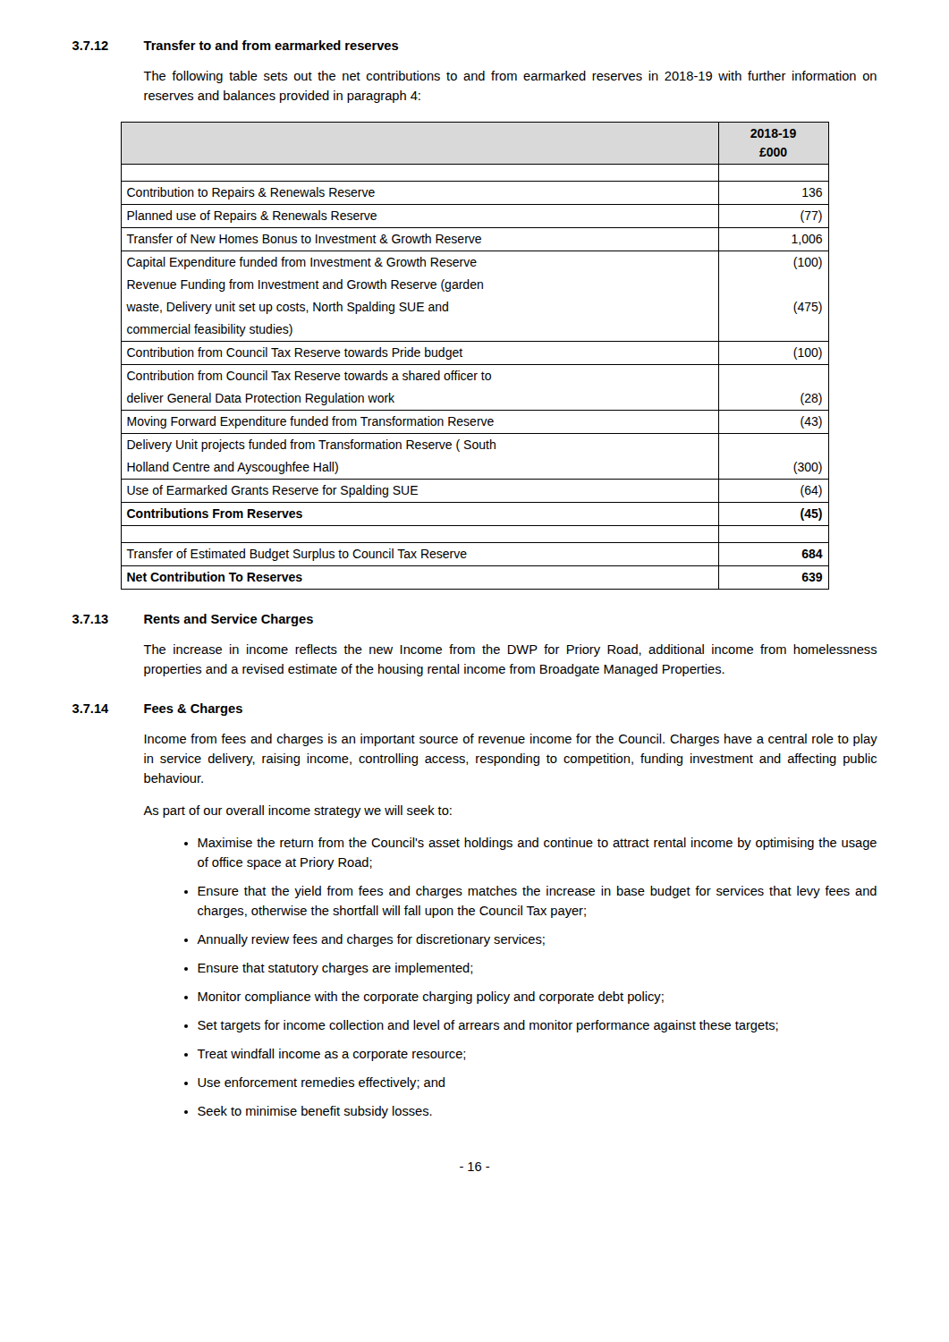3.7.12 Transfer to and from earmarked reserves
The following table sets out the net contributions to and from earmarked reserves in 2018-19 with further information on reserves and balances provided in paragraph 4:
| | 2018-19 £000 |
| --- | --- |
| Contribution to Repairs & Renewals Reserve | 136 |
| Planned use of Repairs & Renewals Reserve | (77) |
| Transfer of New Homes Bonus to Investment & Growth Reserve | 1,006 |
| Capital Expenditure funded from Investment & Growth Reserve | (100) |
| Revenue Funding from Investment and Growth Reserve (garden | |
| waste, Delivery unit set up costs, North Spalding SUE and | (475) |
| commercial feasibility studies) | |
| Contribution from Council Tax Reserve towards Pride budget | (100) |
| Contribution from Council Tax Reserve towards a shared officer to | |
| deliver General Data Protection Regulation work | (28) |
| Moving Forward Expenditure funded from Transformation Reserve | (43) |
| Delivery Unit projects funded from Transformation Reserve ( South | |
| Holland Centre and Ayscoughfee Hall) | (300) |
| Use of Earmarked Grants Reserve for Spalding SUE | (64) |
| Contributions From Reserves | (45) |
| Transfer of Estimated Budget Surplus to Council Tax Reserve | 684 |
| Net Contribution To Reserves | 639 |
3.7.13 Rents and Service Charges
The increase in income reflects the new Income from the DWP for Priory Road, additional income from homelessness properties and a revised estimate of the housing rental income from Broadgate Managed Properties.
3.7.14 Fees & Charges
Income from fees and charges is an important source of revenue income for the Council. Charges have a central role to play in service delivery, raising income, controlling access, responding to competition, funding investment and affecting public behaviour.
As part of our overall income strategy we will seek to:
Maximise the return from the Council's asset holdings and continue to attract rental income by optimising the usage of office space at Priory Road;
Ensure that the yield from fees and charges matches the increase in base budget for services that levy fees and charges, otherwise the shortfall will fall upon the Council Tax payer;
Annually review fees and charges for discretionary services;
Ensure that statutory charges are implemented;
Monitor compliance with the corporate charging policy and corporate debt policy;
Set targets for income collection and level of arrears and monitor performance against these targets;
Treat windfall income as a corporate resource;
Use enforcement remedies effectively; and
Seek to minimise benefit subsidy losses.
- 16 -